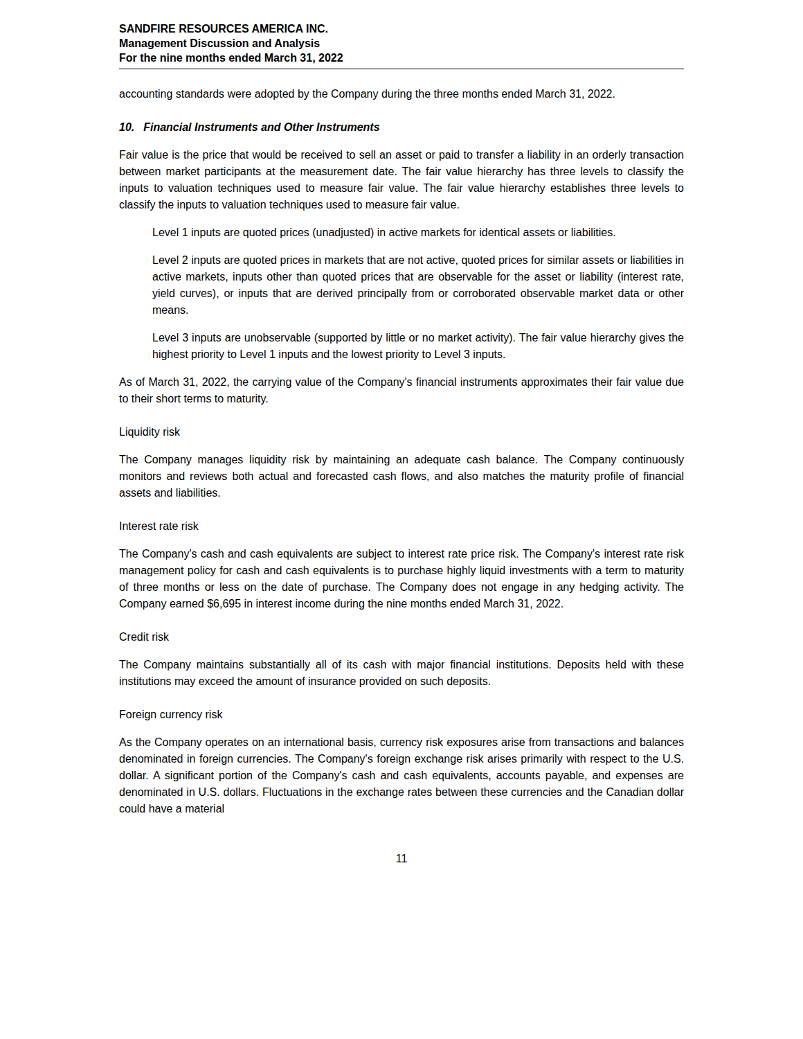SANDFIRE RESOURCES AMERICA INC.
Management Discussion and Analysis
For the nine months ended March 31, 2022
accounting standards were adopted by the Company during the three months ended March 31, 2022.
10. Financial Instruments and Other Instruments
Fair value is the price that would be received to sell an asset or paid to transfer a liability in an orderly transaction between market participants at the measurement date. The fair value hierarchy has three levels to classify the inputs to valuation techniques used to measure fair value. The fair value hierarchy establishes three levels to classify the inputs to valuation techniques used to measure fair value.
Level 1 inputs are quoted prices (unadjusted) in active markets for identical assets or liabilities.
Level 2 inputs are quoted prices in markets that are not active, quoted prices for similar assets or liabilities in active markets, inputs other than quoted prices that are observable for the asset or liability (interest rate, yield curves), or inputs that are derived principally from or corroborated observable market data or other means.
Level 3 inputs are unobservable (supported by little or no market activity). The fair value hierarchy gives the highest priority to Level 1 inputs and the lowest priority to Level 3 inputs.
As of March 31, 2022, the carrying value of the Company's financial instruments approximates their fair value due to their short terms to maturity.
Liquidity risk
The Company manages liquidity risk by maintaining an adequate cash balance. The Company continuously monitors and reviews both actual and forecasted cash flows, and also matches the maturity profile of financial assets and liabilities.
Interest rate risk
The Company's cash and cash equivalents are subject to interest rate price risk. The Company's interest rate risk management policy for cash and cash equivalents is to purchase highly liquid investments with a term to maturity of three months or less on the date of purchase. The Company does not engage in any hedging activity. The Company earned $6,695 in interest income during the nine months ended March 31, 2022.
Credit risk
The Company maintains substantially all of its cash with major financial institutions. Deposits held with these institutions may exceed the amount of insurance provided on such deposits.
Foreign currency risk
As the Company operates on an international basis, currency risk exposures arise from transactions and balances denominated in foreign currencies. The Company's foreign exchange risk arises primarily with respect to the U.S. dollar. A significant portion of the Company's cash and cash equivalents, accounts payable, and expenses are denominated in U.S. dollars. Fluctuations in the exchange rates between these currencies and the Canadian dollar could have a material
11